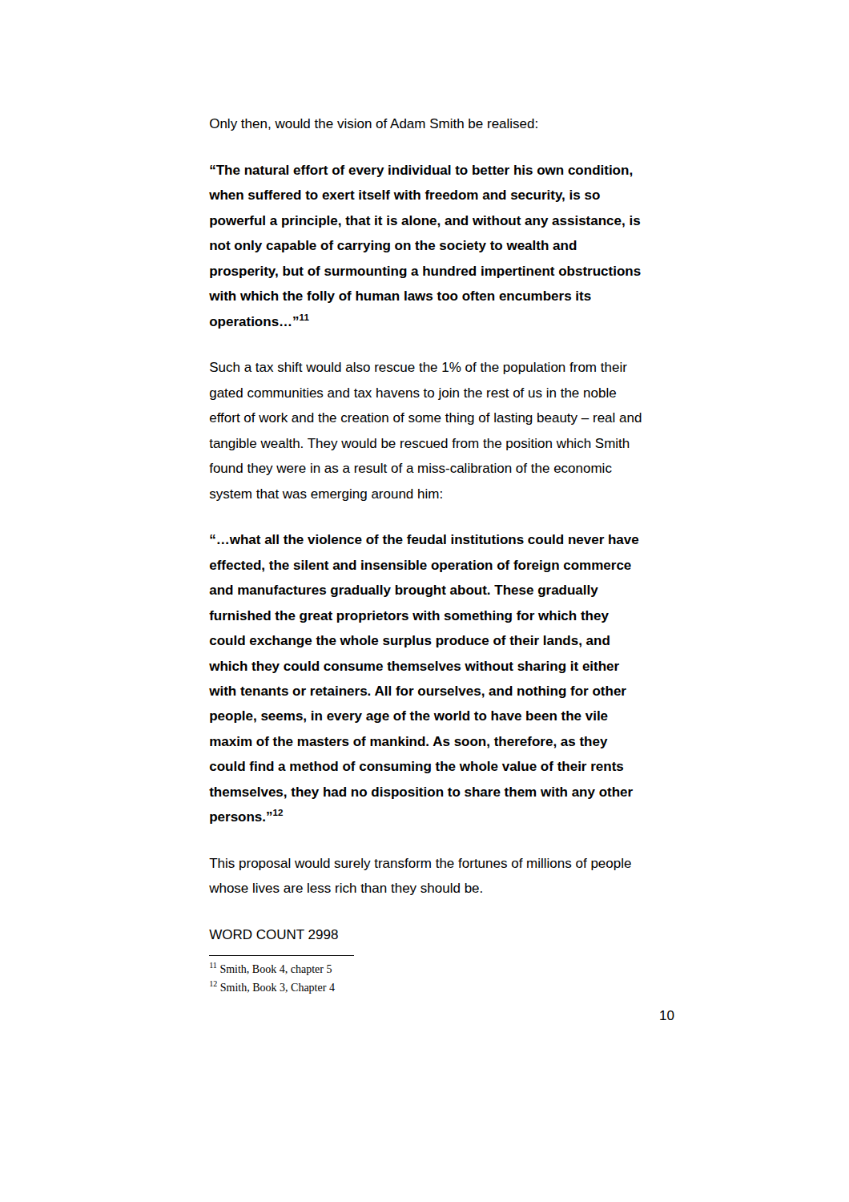Only then, would the vision of Adam Smith be realised:
“The natural effort of every individual to better his own condition, when suffered to exert itself with freedom and security, is so powerful a principle, that it is alone, and without any assistance, is not only capable of carrying on the society to wealth and prosperity, but of surmounting a hundred impertinent obstructions with which the folly of human laws too often encumbers its operations…”11
Such a tax shift would also rescue the 1% of the population from their gated communities and tax havens to join the rest of us in the noble effort of work and the creation of some thing of lasting beauty – real and tangible wealth. They would be rescued from the position which Smith found they were in as a result of a miss-calibration of the economic system that was emerging around him:
“…what all the violence of the feudal institutions could never have effected, the silent and insensible operation of foreign commerce and manufactures gradually brought about. These gradually furnished the great proprietors with something for which they could exchange the whole surplus produce of their lands, and which they could consume themselves without sharing it either with tenants or retainers. All for ourselves, and nothing for other people, seems, in every age of the world to have been the vile maxim of the masters of mankind. As soon, therefore, as they could find a method of consuming the whole value of their rents themselves, they had no disposition to share them with any other persons.”12
This proposal would surely transform the fortunes of millions of people whose lives are less rich than they should be.
WORD COUNT 2998
11 Smith, Book 4, chapter 5
12 Smith, Book 3, Chapter 4
10